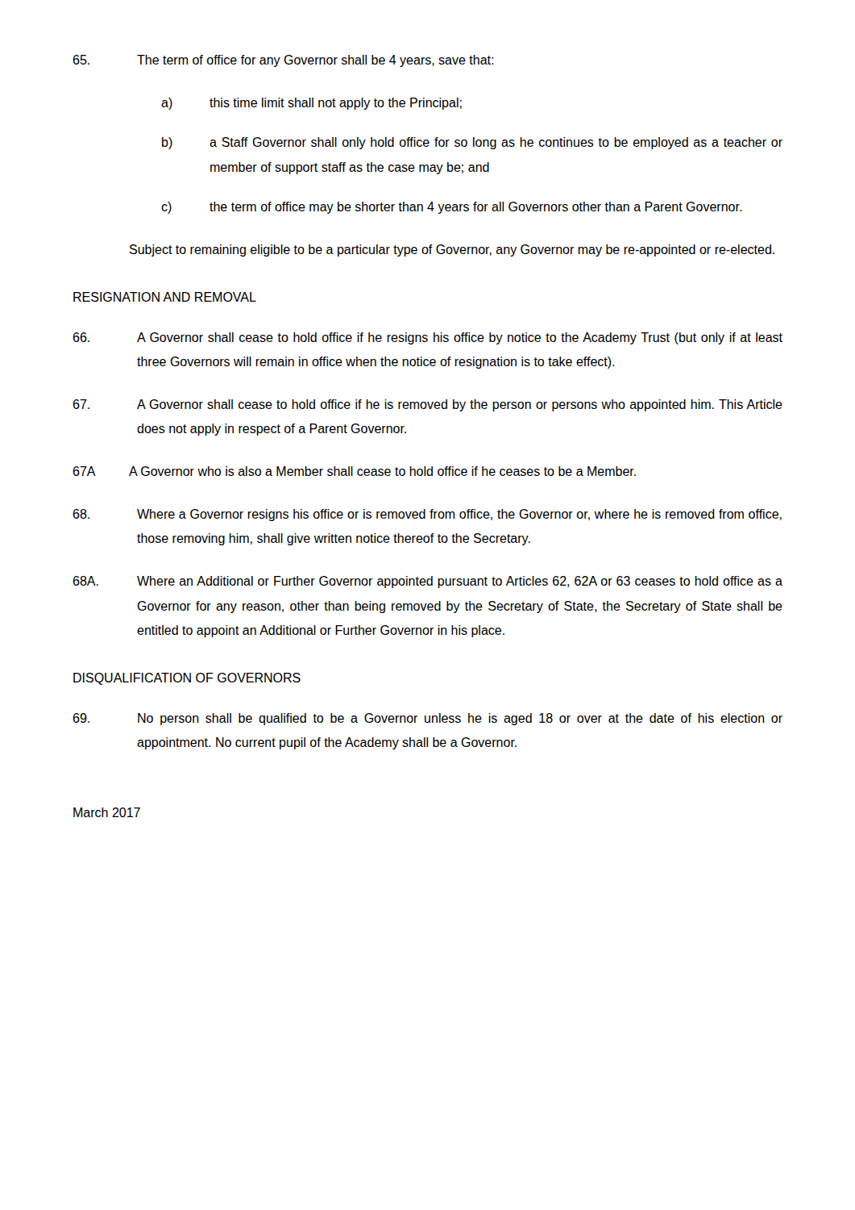65.
The term of office for any Governor shall be 4 years, save that:
a)
this time limit shall not apply to the Principal;
b)
a Staff Governor shall only hold office for so long as he continues to be employed as a teacher or member of support staff as the case may be; and
c)
the term of office may be shorter than 4 years for all Governors other than a Parent Governor.
Subject to remaining eligible to be a particular type of Governor, any Governor may be re-appointed or re-elected.
Resignation and Removal
66.
A Governor shall cease to hold office if he resigns his office by notice to the Academy Trust (but only if at least three Governors will remain in office when the notice of resignation is to take effect).
67.
A Governor shall cease to hold office if he is removed by the person or persons who appointed him. This Article does not apply in respect of a Parent Governor.
67AA Governor who is also a Member shall cease to hold office if he ceases to be a Member.
68.
Where a Governor resigns his office or is removed from office, the Governor or, where he is removed from office, those removing him, shall give written notice thereof to the Secretary.
68A.
Where an Additional or Further Governor appointed pursuant to Articles 62, 62A or 63 ceases to hold office as a Governor for any reason, other than being removed by the Secretary of State, the Secretary of State shall be entitled to appoint an Additional or Further Governor in his place.
Disqualification of Governors
69.
No person shall be qualified to be a Governor unless he is aged 18 or over at the date of his election or appointment. No current pupil of the Academy shall be a Governor.
March 2017